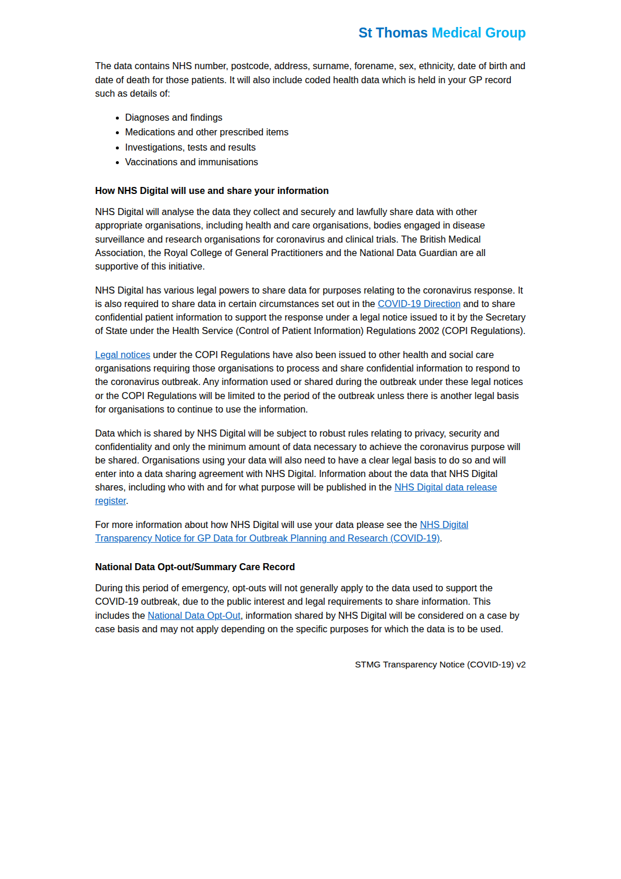St Thomas Medical Group
The data contains NHS number, postcode, address, surname, forename, sex, ethnicity, date of birth and date of death for those patients. It will also include coded health data which is held in your GP record such as details of:
Diagnoses and findings
Medications and other prescribed items
Investigations, tests and results
Vaccinations and immunisations
How NHS Digital will use and share your information
NHS Digital will analyse the data they collect and securely and lawfully share data with other appropriate organisations, including health and care organisations, bodies engaged in disease surveillance and research organisations for coronavirus and clinical trials. The British Medical Association, the Royal College of General Practitioners and the National Data Guardian are all supportive of this initiative.
NHS Digital has various legal powers to share data for purposes relating to the coronavirus response. It is also required to share data in certain circumstances set out in the COVID-19 Direction and to share confidential patient information to support the response under a legal notice issued to it by the Secretary of State under the Health Service (Control of Patient Information) Regulations 2002 (COPI Regulations).
Legal notices under the COPI Regulations have also been issued to other health and social care organisations requiring those organisations to process and share confidential information to respond to the coronavirus outbreak. Any information used or shared during the outbreak under these legal notices or the COPI Regulations will be limited to the period of the outbreak unless there is another legal basis for organisations to continue to use the information.
Data which is shared by NHS Digital will be subject to robust rules relating to privacy, security and confidentiality and only the minimum amount of data necessary to achieve the coronavirus purpose will be shared. Organisations using your data will also need to have a clear legal basis to do so and will enter into a data sharing agreement with NHS Digital. Information about the data that NHS Digital shares, including who with and for what purpose will be published in the NHS Digital data release register.
For more information about how NHS Digital will use your data please see the NHS Digital Transparency Notice for GP Data for Outbreak Planning and Research (COVID-19).
National Data Opt-out/Summary Care Record
During this period of emergency, opt-outs will not generally apply to the data used to support the COVID-19 outbreak, due to the public interest and legal requirements to share information. This includes the National Data Opt-Out, information shared by NHS Digital will be considered on a case by case basis and may not apply depending on the specific purposes for which the data is to be used.
STMG Transparency Notice (COVID-19) v2